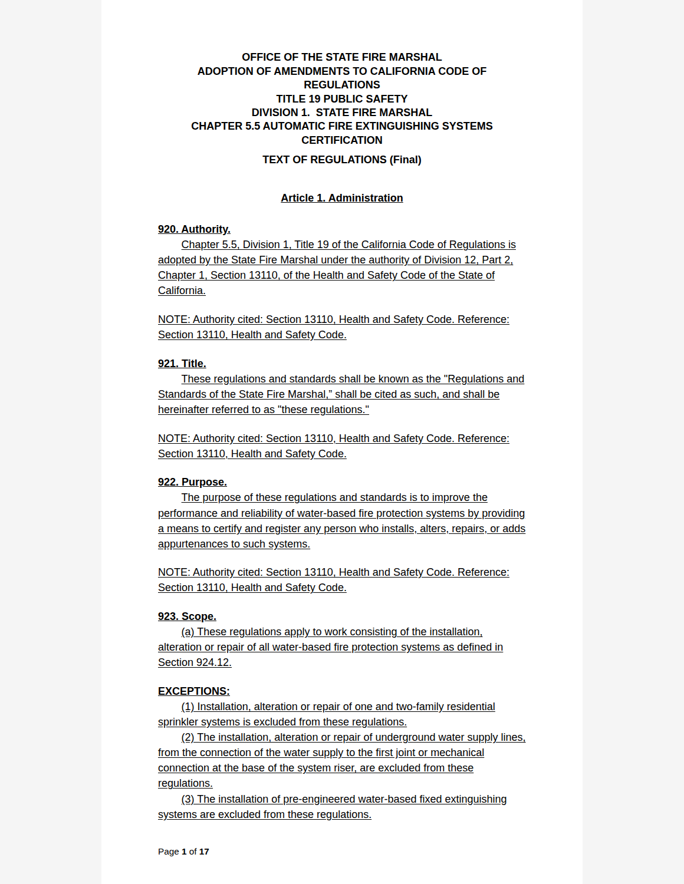OFFICE OF THE STATE FIRE MARSHAL ADOPTION OF AMENDMENTS TO CALIFORNIA CODE OF REGULATIONS TITLE 19 PUBLIC SAFETY DIVISION 1. STATE FIRE MARSHAL CHAPTER 5.5 AUTOMATIC FIRE EXTINGUISHING SYSTEMS CERTIFICATION TEXT OF REGULATIONS (Final)
Article 1. Administration
920. Authority.
Chapter 5.5, Division 1, Title 19 of the California Code of Regulations is adopted by the State Fire Marshal under the authority of Division 12, Part 2, Chapter 1, Section 13110, of the Health and Safety Code of the State of California.
NOTE: Authority cited: Section 13110, Health and Safety Code. Reference: Section 13110, Health and Safety Code.
921. Title.
These regulations and standards shall be known as the "Regulations and Standards of the State Fire Marshal,” shall be cited as such, and shall be hereinafter referred to as "these regulations."
NOTE: Authority cited: Section 13110, Health and Safety Code. Reference: Section 13110, Health and Safety Code.
922. Purpose.
The purpose of these regulations and standards is to improve the performance and reliability of water-based fire protection systems by providing a means to certify and register any person who installs, alters, repairs, or adds appurtenances to such systems.
NOTE: Authority cited: Section 13110, Health and Safety Code. Reference: Section 13110, Health and Safety Code.
923. Scope.
(a) These regulations apply to work consisting of the installation, alteration or repair of all water-based fire protection systems as defined in Section 924.12.
EXCEPTIONS:
(1) Installation, alteration or repair of one and two-family residential sprinkler systems is excluded from these regulations.
(2) The installation, alteration or repair of underground water supply lines, from the connection of the water supply to the first joint or mechanical connection at the base of the system riser, are excluded from these regulations.
(3) The installation of pre-engineered water-based fixed extinguishing systems are excluded from these regulations.
Page 1 of 17